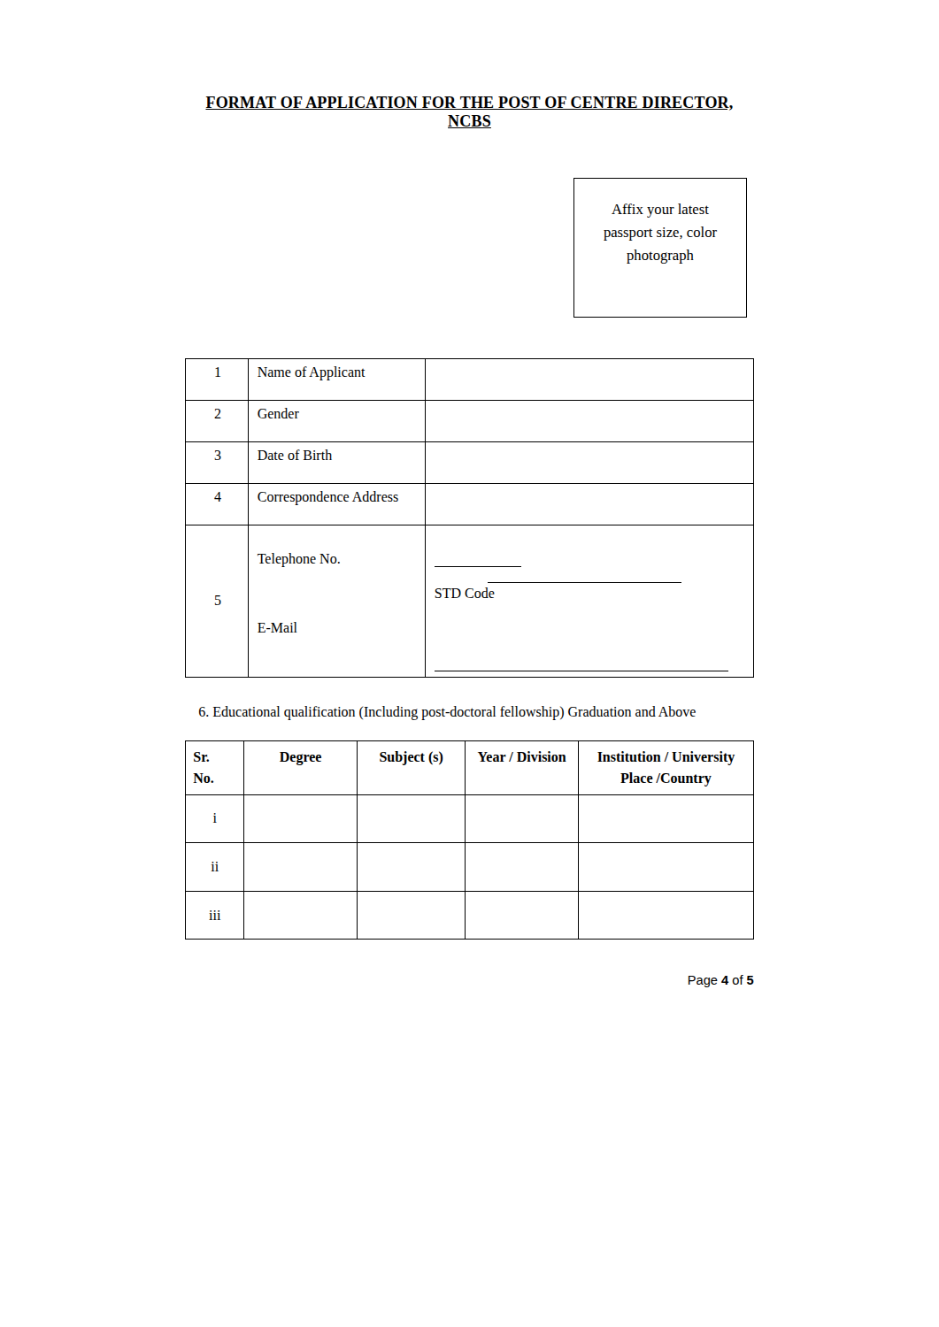FORMAT OF APPLICATION FOR THE POST OF CENTRE DIRECTOR, NCBS
Affix your latest passport size, color photograph
| 1 | Name of Applicant | |
| 2 | Gender | |
| 3 | Date of Birth | |
| 4 | Correspondence Address | |
| 5 | Telephone No. E-Mail | STD Code |
6. Educational qualification (Including post-doctoral fellowship) Graduation and Above
| Sr. No. | Degree | Subject (s) | Year / Division | Institution / University Place /Country |
| --- | --- | --- | --- | --- |
| i | | | | |
| ii | | | | |
| iii | | | | |
Page 4 of 5